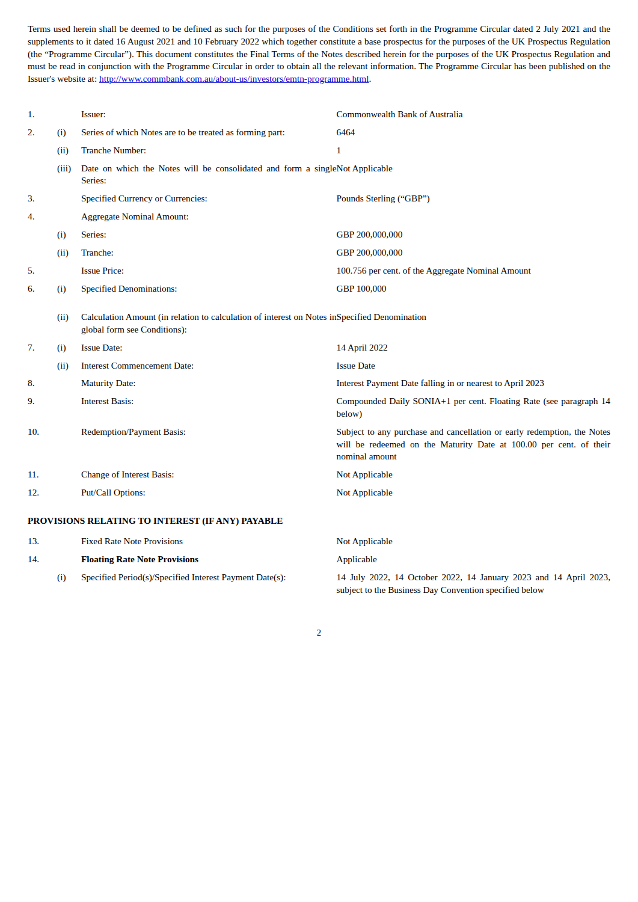Terms used herein shall be deemed to be defined as such for the purposes of the Conditions set forth in the Programme Circular dated 2 July 2021 and the supplements to it dated 16 August 2021 and 10 February 2022 which together constitute a base prospectus for the purposes of the UK Prospectus Regulation (the “Programme Circular”). This document constitutes the Final Terms of the Notes described herein for the purposes of the UK Prospectus Regulation and must be read in conjunction with the Programme Circular in order to obtain all the relevant information. The Programme Circular has been published on the Issuer's website at: http://www.commbank.com.au/about-us/investors/emtn-programme.html.
| 1. | | Issuer: | Commonwealth Bank of Australia |
| 2. | (i) | Series of which Notes are to be treated as forming part: | 6464 |
| | (ii) | Tranche Number: | 1 |
| | (iii) | Date on which the Notes will be consolidated and form a single Series: | Not Applicable |
| 3. | | Specified Currency or Currencies: | Pounds Sterling (“GBP”) |
| 4. | | Aggregate Nominal Amount: | |
| | (i) | Series: | GBP 200,000,000 |
| | (ii) | Tranche: | GBP 200,000,000 |
| 5. | | Issue Price: | 100.756 per cent. of the Aggregate Nominal Amount |
| 6. | (i) | Specified Denominations: | GBP 100,000 |
| | (ii) | Calculation Amount (in relation to calculation of interest on Notes in global form see Conditions): | Specified Denomination |
| 7. | (i) | Issue Date: | 14 April 2022 |
| | (ii) | Interest Commencement Date: | Issue Date |
| 8. | | Maturity Date: | Interest Payment Date falling in or nearest to April 2023 |
| 9. | | Interest Basis: | Compounded Daily SONIA+1 per cent. Floating Rate (see paragraph 14 below) |
| 10. | | Redemption/Payment Basis: | Subject to any purchase and cancellation or early redemption, the Notes will be redeemed on the Maturity Date at 100.00 per cent. of their nominal amount |
| 11. | | Change of Interest Basis: | Not Applicable |
| 12. | | Put/Call Options: | Not Applicable |
PROVISIONS RELATING TO INTEREST (IF ANY) PAYABLE
| 13. | | Fixed Rate Note Provisions | Not Applicable |
| 14. | | Floating Rate Note Provisions | Applicable |
| | (i) | Specified Period(s)/Specified Interest Payment Date(s): | 14 July 2022, 14 October 2022, 14 January 2023 and 14 April 2023, subject to the Business Day Convention specified below |
2